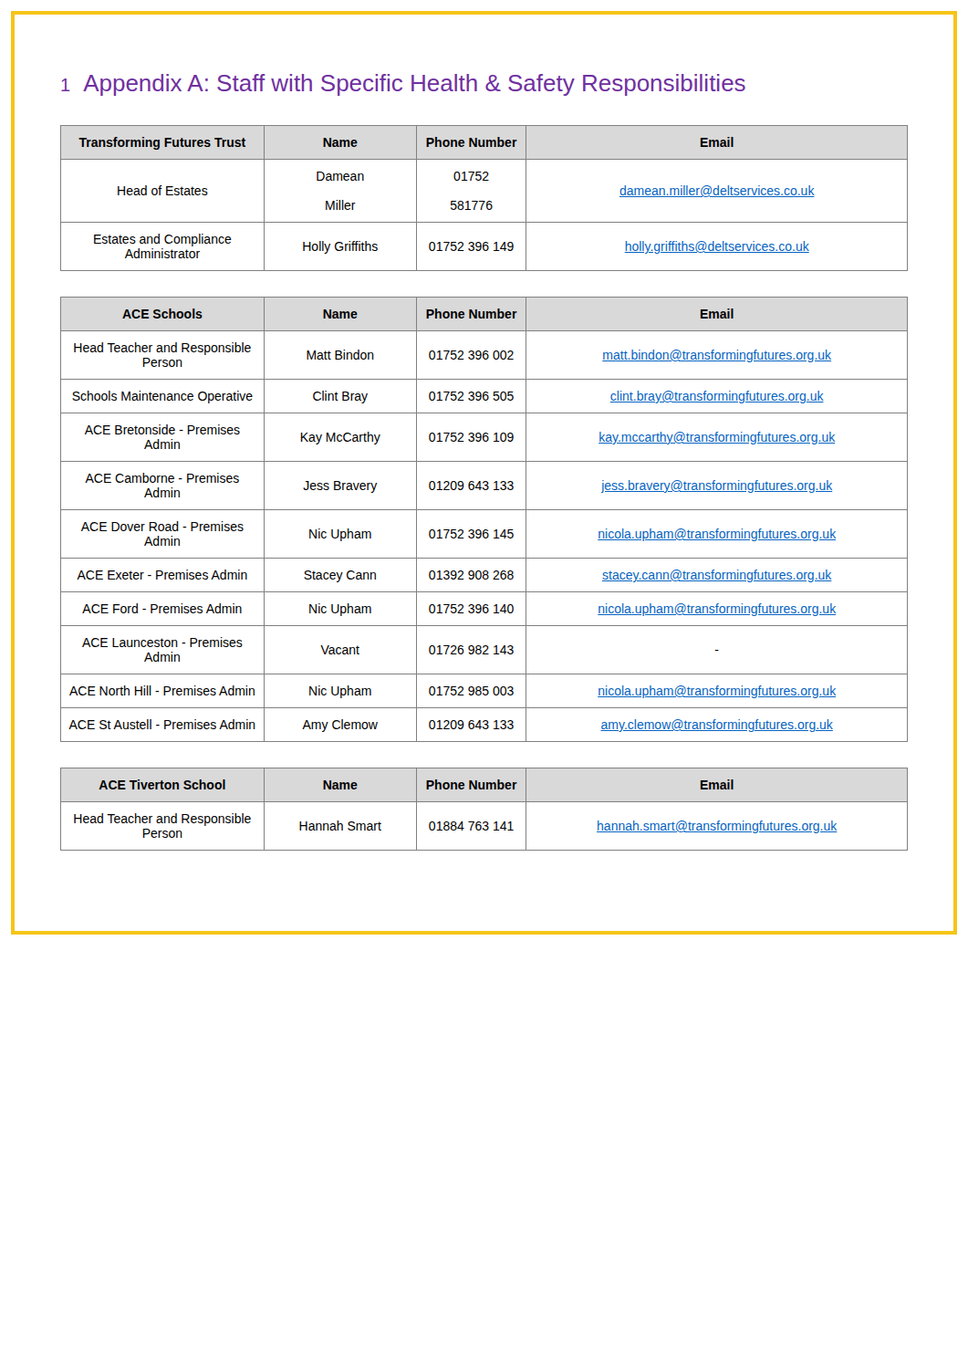1 Appendix A: Staff with Specific Health & Safety Responsibilities
| Transforming Futures Trust | Name | Phone Number | Email |
| --- | --- | --- | --- |
| Head of Estates | Damean Miller | 01752 581776 | damean.miller@deltservices.co.uk |
| Estates and Compliance Administrator | Holly Griffiths | 01752 396 149 | holly.griffiths@deltservices.co.uk |
| ACE Schools | Name | Phone Number | Email |
| --- | --- | --- | --- |
| Head Teacher and Responsible Person | Matt Bindon | 01752 396 002 | matt.bindon@transformingfutures.org.uk |
| Schools Maintenance Operative | Clint Bray | 01752 396 505 | clint.bray@transformingfutures.org.uk |
| ACE Bretonside - Premises Admin | Kay McCarthy | 01752 396 109 | kay.mccarthy@transformingfutures.org.uk |
| ACE Camborne - Premises Admin | Jess Bravery | 01209 643 133 | jess.bravery@transformingfutures.org.uk |
| ACE Dover Road - Premises Admin | Nic Upham | 01752 396 145 | nicola.upham@transformingfutures.org.uk |
| ACE Exeter - Premises Admin | Stacey Cann | 01392 908 268 | stacey.cann@transformingfutures.org.uk |
| ACE Ford - Premises Admin | Nic Upham | 01752 396 140 | nicola.upham@transformingfutures.org.uk |
| ACE Launceston - Premises Admin | Vacant | 01726 982 143 | - |
| ACE North Hill - Premises Admin | Nic Upham | 01752 985 003 | nicola.upham@transformingfutures.org.uk |
| ACE St Austell - Premises Admin | Amy Clemow | 01209 643 133 | amy.clemow@transformingfutures.org.uk |
| ACE Tiverton School | Name | Phone Number | Email |
| --- | --- | --- | --- |
| Head Teacher and Responsible Person | Hannah Smart | 01884 763 141 | hannah.smart@transformingfutures.org.uk |